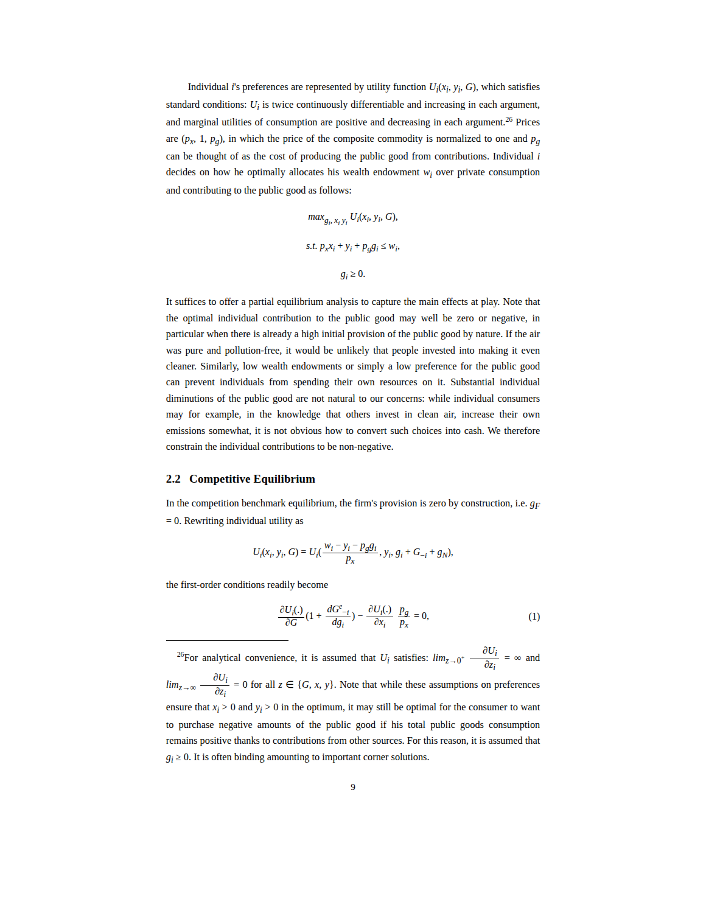Individual i's preferences are represented by utility function Ui(xi, yi, G), which satisfies standard conditions: Ui is twice continuously differentiable and increasing in each argument, and marginal utilities of consumption are positive and decreasing in each argument.26 Prices are (px, 1, pg), in which the price of the composite commodity is normalized to one and pg can be thought of as the cost of producing the public good from contributions. Individual i decides on how he optimally allocates his wealth endowment wi over private consumption and contributing to the public good as follows:
maxgi, xi yi Ui(xi, yi, G),
s.t. pxxi + yi + pggi ≤ wi,
gi ≥ 0.
It suffices to offer a partial equilibrium analysis to capture the main effects at play. Note that the optimal individual contribution to the public good may well be zero or negative, in particular when there is already a high initial provision of the public good by nature. If the air was pure and pollution-free, it would be unlikely that people invested into making it even cleaner. Similarly, low wealth endowments or simply a low preference for the public good can prevent individuals from spending their own resources on it. Substantial individual diminutions of the public good are not natural to our concerns: while individual consumers may for example, in the knowledge that others invest in clean air, increase their own emissions somewhat, it is not obvious how to convert such choices into cash. We therefore constrain the individual contributions to be non-negative.
2.2 Competitive Equilibrium
In the competition benchmark equilibrium, the firm's provision is zero by construction, i.e. gF = 0. Rewriting individual utility as
Ui(xi, yi, G) = Ui(wi − yi − pggi px, yi, gi + G−i + gN),
the first-order conditions readily become
∂Ui(.)∂G(1 + dGe−i dgi) − ∂Ui(.)∂xi pg px = 0, (1)
26For analytical convenience, it is assumed that Ui satisfies: limz→0+ ∂Ui∂zi = ∞ and limz→∞ ∂Ui∂zi = 0 for all z ∈ {G, x, y}. Note that while these assumptions on preferences ensure that xi > 0 and yi > 0 in the optimum, it may still be optimal for the consumer to want to purchase negative amounts of the public good if his total public goods consumption remains positive thanks to contributions from other sources. For this reason, it is assumed that gi ≥ 0. It is often binding amounting to important corner solutions.
9